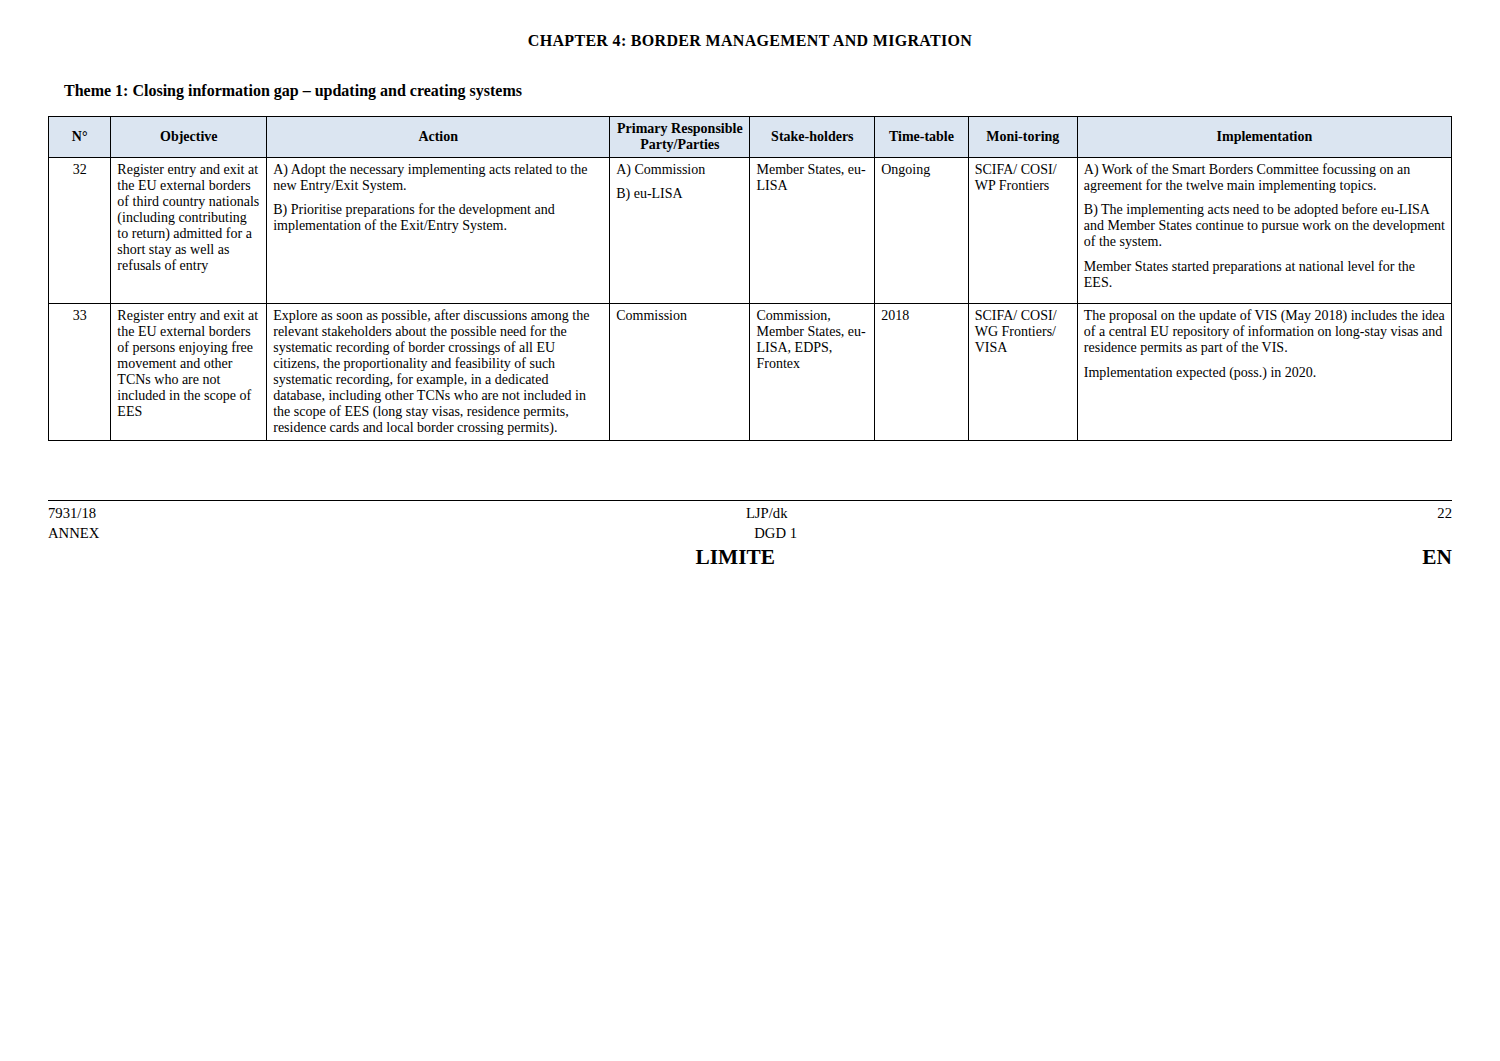CHAPTER 4: BORDER MANAGEMENT AND MIGRATION
Theme 1: Closing information gap – updating and creating systems
| N° | Objective | Action | Primary Responsible Party/Parties | Stake-holders | Time-table | Moni-toring | Implementation |
| --- | --- | --- | --- | --- | --- | --- | --- |
| 32 | Register entry and exit at the EU external borders of third country nationals (including contributing to return) admitted for a short stay as well as refusals of entry | A) Adopt the necessary implementing acts related to the new Entry/Exit System. B) Prioritise preparations for the development and implementation of the Exit/Entry System. | A) Commission B) eu-LISA | Member States, eu-LISA | Ongoing | SCIFA/ COSI/ WP Frontiers | A) Work of the Smart Borders Committee focussing on an agreement for the twelve main implementing topics. B) The implementing acts need to be adopted before eu-LISA and Member States continue to pursue work on the development of the system. Member States started preparations at national level for the EES. |
| 33 | Register entry and exit at the EU external borders of persons enjoying free movement and other TCNs who are not included in the scope of EES | Explore as soon as possible, after discussions among the relevant stakeholders about the possible need for the systematic recording of border crossings of all EU citizens, the proportionality and feasibility of such systematic recording, for example, in a dedicated database, including other TCNs who are not included in the scope of EES (long stay visas, residence permits, residence cards and local border crossing permits). | Commission | Commission, Member States, eu-LISA, EDPS, Frontex | 2018 | SCIFA/ COSI/ WG Frontiers/ VISA | The proposal on the update of VIS (May 2018) includes the idea of a central EU repository of information on long-stay visas and residence permits as part of the VIS. Implementation expected (poss.) in 2020. |
7931/18 LJP/dk 22
ANNEX DGD 1
LIMITE EN